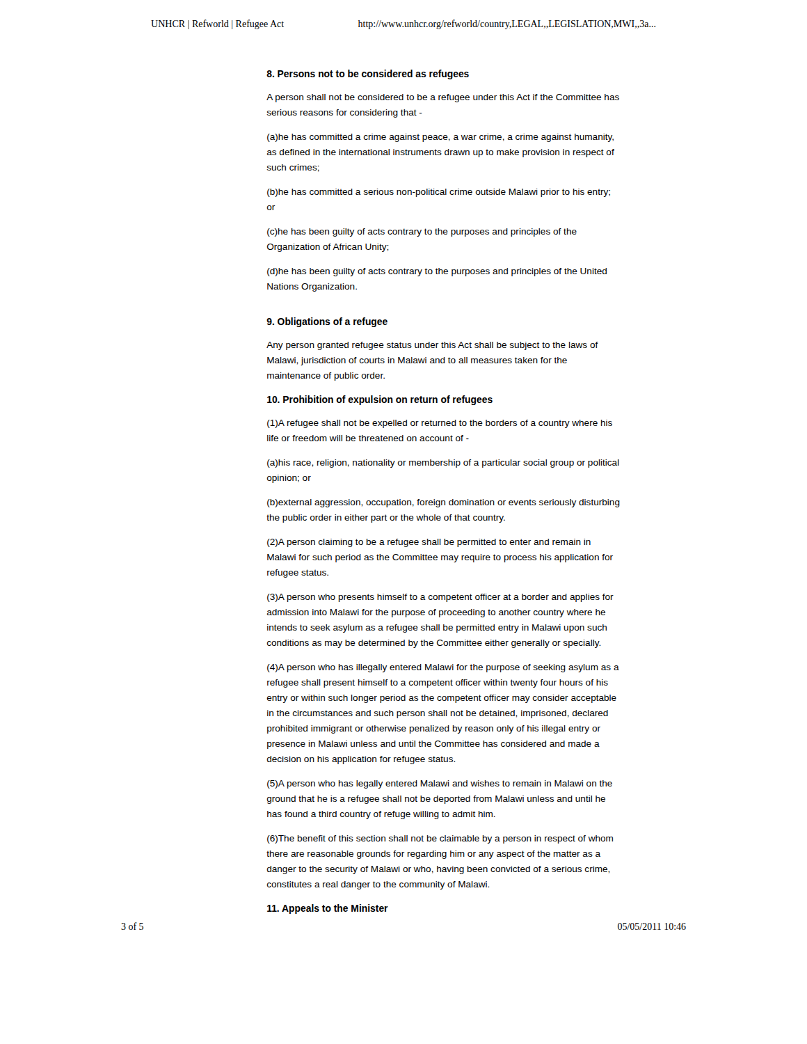UNHCR | Refworld | Refugee Act http://www.unhcr.org/refworld/country,LEGAL,,LEGISLATION,MWI,,3a...
8. Persons not to be considered as refugees
A person shall not be considered to be a refugee under this Act if the Committee has serious reasons for considering that -
(a)he has committed a crime against peace, a war crime, a crime against humanity, as defined in the international instruments drawn up to make provision in respect of such crimes;
(b)he has committed a serious non-political crime outside Malawi prior to his entry; or
(c)he has been guilty of acts contrary to the purposes and principles of the Organization of African Unity;
(d)he has been guilty of acts contrary to the purposes and principles of the United Nations Organization.
9. Obligations of a refugee
Any person granted refugee status under this Act shall be subject to the laws of Malawi, jurisdiction of courts in Malawi and to all measures taken for the maintenance of public order.
10. Prohibition of expulsion on return of refugees
(1)A refugee shall not be expelled or returned to the borders of a country where his life or freedom will be threatened on account of -
(a)his race, religion, nationality or membership of a particular social group or political opinion; or
(b)external aggression, occupation, foreign domination or events seriously disturbing the public order in either part or the whole of that country.
(2)A person claiming to be a refugee shall be permitted to enter and remain in Malawi for such period as the Committee may require to process his application for refugee status.
(3)A person who presents himself to a competent officer at a border and applies for admission into Malawi for the purpose of proceeding to another country where he intends to seek asylum as a refugee shall be permitted entry in Malawi upon such conditions as may be determined by the Committee either generally or specially.
(4)A person who has illegally entered Malawi for the purpose of seeking asylum as a refugee shall present himself to a competent officer within twenty four hours of his entry or within such longer period as the competent officer may consider acceptable in the circumstances and such person shall not be detained, imprisoned, declared prohibited immigrant or otherwise penalized by reason only of his illegal entry or presence in Malawi unless and until the Committee has considered and made a decision on his application for refugee status.
(5)A person who has legally entered Malawi and wishes to remain in Malawi on the ground that he is a refugee shall not be deported from Malawi unless and until he has found a third country of refuge willing to admit him.
(6)The benefit of this section shall not be claimable by a person in respect of whom there are reasonable grounds for regarding him or any aspect of the matter as a danger to the security of Malawi or who, having been convicted of a serious crime, constitutes a real danger to the community of Malawi.
11. Appeals to the Minister
3 of 5 05/05/2011 10:46